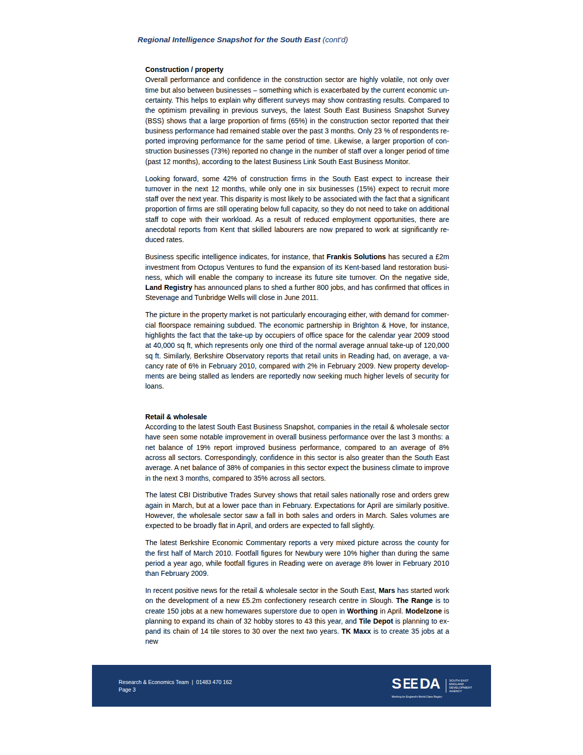Regional Intelligence Snapshot for the South East (cont'd)
Construction / property
Overall performance and confidence in the construction sector are highly volatile, not only over time but also between businesses – something which is exacerbated by the current economic uncertainty. This helps to explain why different surveys may show contrasting results. Compared to the optimism prevailing in previous surveys, the latest South East Business Snapshot Survey (BSS) shows that a large proportion of firms (65%) in the construction sector reported that their business performance had remained stable over the past 3 months. Only 23 % of respondents reported improving performance for the same period of time. Likewise, a larger proportion of construction businesses (73%) reported no change in the number of staff over a longer period of time (past 12 months), according to the latest Business Link South East Business Monitor.
Looking forward, some 42% of construction firms in the South East expect to increase their turnover in the next 12 months, while only one in six businesses (15%) expect to recruit more staff over the next year. This disparity is most likely to be associated with the fact that a significant proportion of firms are still operating below full capacity, so they do not need to take on additional staff to cope with their workload. As a result of reduced employment opportunities, there are anecdotal reports from Kent that skilled labourers are now prepared to work at significantly reduced rates.
Business specific intelligence indicates, for instance, that Frankis Solutions has secured a £2m investment from Octopus Ventures to fund the expansion of its Kent-based land restoration business, which will enable the company to increase its future site turnover. On the negative side, Land Registry has announced plans to shed a further 800 jobs, and has confirmed that offices in Stevenage and Tunbridge Wells will close in June 2011.
The picture in the property market is not particularly encouraging either, with demand for commercial floorspace remaining subdued. The economic partnership in Brighton & Hove, for instance, highlights the fact that the take-up by occupiers of office space for the calendar year 2009 stood at 40,000 sq ft, which represents only one third of the normal average annual take-up of 120,000 sq ft. Similarly, Berkshire Observatory reports that retail units in Reading had, on average, a vacancy rate of 6% in February 2010, compared with 2% in February 2009. New property developments are being stalled as lenders are reportedly now seeking much higher levels of security for loans.
Retail & wholesale
According to the latest South East Business Snapshot, companies in the retail & wholesale sector have seen some notable improvement in overall business performance over the last 3 months: a net balance of 19% report improved business performance, compared to an average of 8% across all sectors. Correspondingly, confidence in this sector is also greater than the South East average. A net balance of 38% of companies in this sector expect the business climate to improve in the next 3 months, compared to 35% across all sectors.
The latest CBI Distributive Trades Survey shows that retail sales nationally rose and orders grew again in March, but at a lower pace than in February. Expectations for April are similarly positive. However, the wholesale sector saw a fall in both sales and orders in March. Sales volumes are expected to be broadly flat in April, and orders are expected to fall slightly.
The latest Berkshire Economic Commentary reports a very mixed picture across the county for the first half of March 2010. Footfall figures for Newbury were 10% higher than during the same period a year ago, while footfall figures in Reading were on average 8% lower in February 2010 than February 2009.
In recent positive news for the retail & wholesale sector in the South East, Mars has started work on the development of a new £5.2m confectionery research centre in Slough. The Range is to create 150 jobs at a new homewares superstore due to open in Worthing in April. Modelzone is planning to expand its chain of 32 hobby stores to 43 this year, and Tile Depot is planning to expand its chain of 14 tile stores to 30 over the next two years. TK Maxx is to create 35 jobs at a new
Research & Economics Team | 01483 470 162
Page 3
SEEDA
Working for England's World Class Region
SOUTH EAST
ENGLAND
DEVELOPMENT
AGENCY